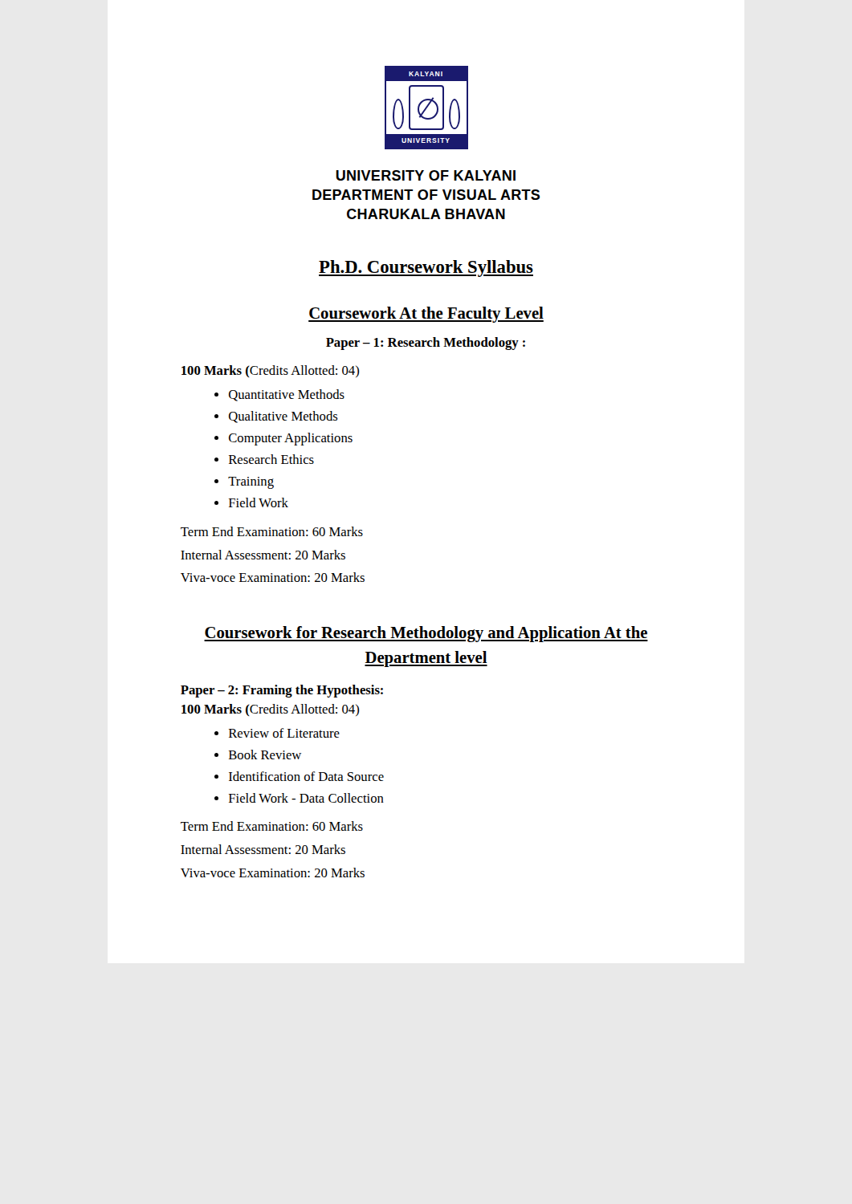KALYANI
UNIVERSITY
UNIVERSITY OF KALYANI
DEPARTMENT OF VISUAL ARTS
CHARUKALA BHAVAN
Ph.D. Coursework Syllabus
Coursework At the Faculty Level
Paper – 1: Research Methodology :
100 Marks (Credits Allotted: 04)
Quantitative Methods
Qualitative Methods
Computer Applications
Research Ethics
Training
Field Work
Term End Examination: 60 Marks
Internal Assessment: 20 Marks
Viva-voce Examination: 20 Marks
Coursework for Research Methodology and Application At the Department level
Paper – 2: Framing the Hypothesis:
100 Marks (Credits Allotted: 04)
Review of Literature
Book Review
Identification of Data Source
Field Work - Data Collection
Term End Examination: 60 Marks
Internal Assessment: 20 Marks
Viva-voce Examination: 20 Marks